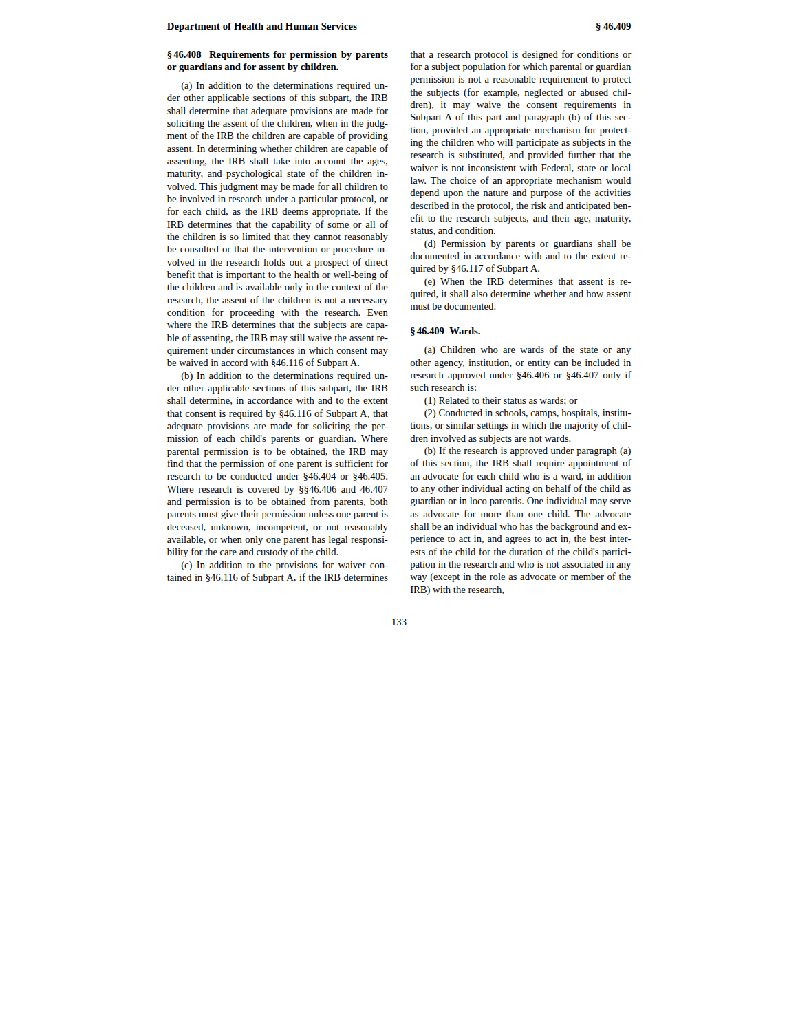Department of Health and Human Services § 46.409
§46.408 Requirements for permission by parents or guardians and for assent by children.
(a) In addition to the determinations required under other applicable sections of this subpart, the IRB shall determine that adequate provisions are made for soliciting the assent of the children, when in the judgment of the IRB the children are capable of providing assent. In determining whether children are capable of assenting, the IRB shall take into account the ages, maturity, and psychological state of the children involved. This judgment may be made for all children to be involved in research under a particular protocol, or for each child, as the IRB deems appropriate. If the IRB determines that the capability of some or all of the children is so limited that they cannot reasonably be consulted or that the intervention or procedure involved in the research holds out a prospect of direct benefit that is important to the health or well-being of the children and is available only in the context of the research, the assent of the children is not a necessary condition for proceeding with the research. Even where the IRB determines that the subjects are capable of assenting, the IRB may still waive the assent requirement under circumstances in which consent may be waived in accord with §46.116 of Subpart A.
(b) In addition to the determinations required under other applicable sections of this subpart, the IRB shall determine, in accordance with and to the extent that consent is required by §46.116 of Subpart A, that adequate provisions are made for soliciting the permission of each child's parents or guardian. Where parental permission is to be obtained, the IRB may find that the permission of one parent is sufficient for research to be conducted under §46.404 or §46.405. Where research is covered by §§46.406 and 46.407 and permission is to be obtained from parents, both parents must give their permission unless one parent is deceased, unknown, incompetent, or not reasonably available, or when only one parent has legal responsibility for the care and custody of the child.
(c) In addition to the provisions for waiver contained in §46.116 of Subpart A, if the IRB determines that a research protocol is designed for conditions or for a subject population for which parental or guardian permission is not a reasonable requirement to protect the subjects (for example, neglected or abused children), it may waive the consent requirements in Subpart A of this part and paragraph (b) of this section, provided an appropriate mechanism for protecting the children who will participate as subjects in the research is substituted, and provided further that the waiver is not inconsistent with Federal, state or local law. The choice of an appropriate mechanism would depend upon the nature and purpose of the activities described in the protocol, the risk and anticipated benefit to the research subjects, and their age, maturity, status, and condition.
(d) Permission by parents or guardians shall be documented in accordance with and to the extent required by §46.117 of Subpart A.
(e) When the IRB determines that assent is required, it shall also determine whether and how assent must be documented.
§46.409 Wards.
(a) Children who are wards of the state or any other agency, institution, or entity can be included in research approved under §46.406 or §46.407 only if such research is:
(1) Related to their status as wards; or
(2) Conducted in schools, camps, hospitals, institutions, or similar settings in which the majority of children involved as subjects are not wards.
(b) If the research is approved under paragraph (a) of this section, the IRB shall require appointment of an advocate for each child who is a ward, in addition to any other individual acting on behalf of the child as guardian or in loco parentis. One individual may serve as advocate for more than one child. The advocate shall be an individual who has the background and experience to act in, and agrees to act in, the best interests of the child for the duration of the child's participation in the research and who is not associated in any way (except in the role as advocate or member of the IRB) with the research,
133